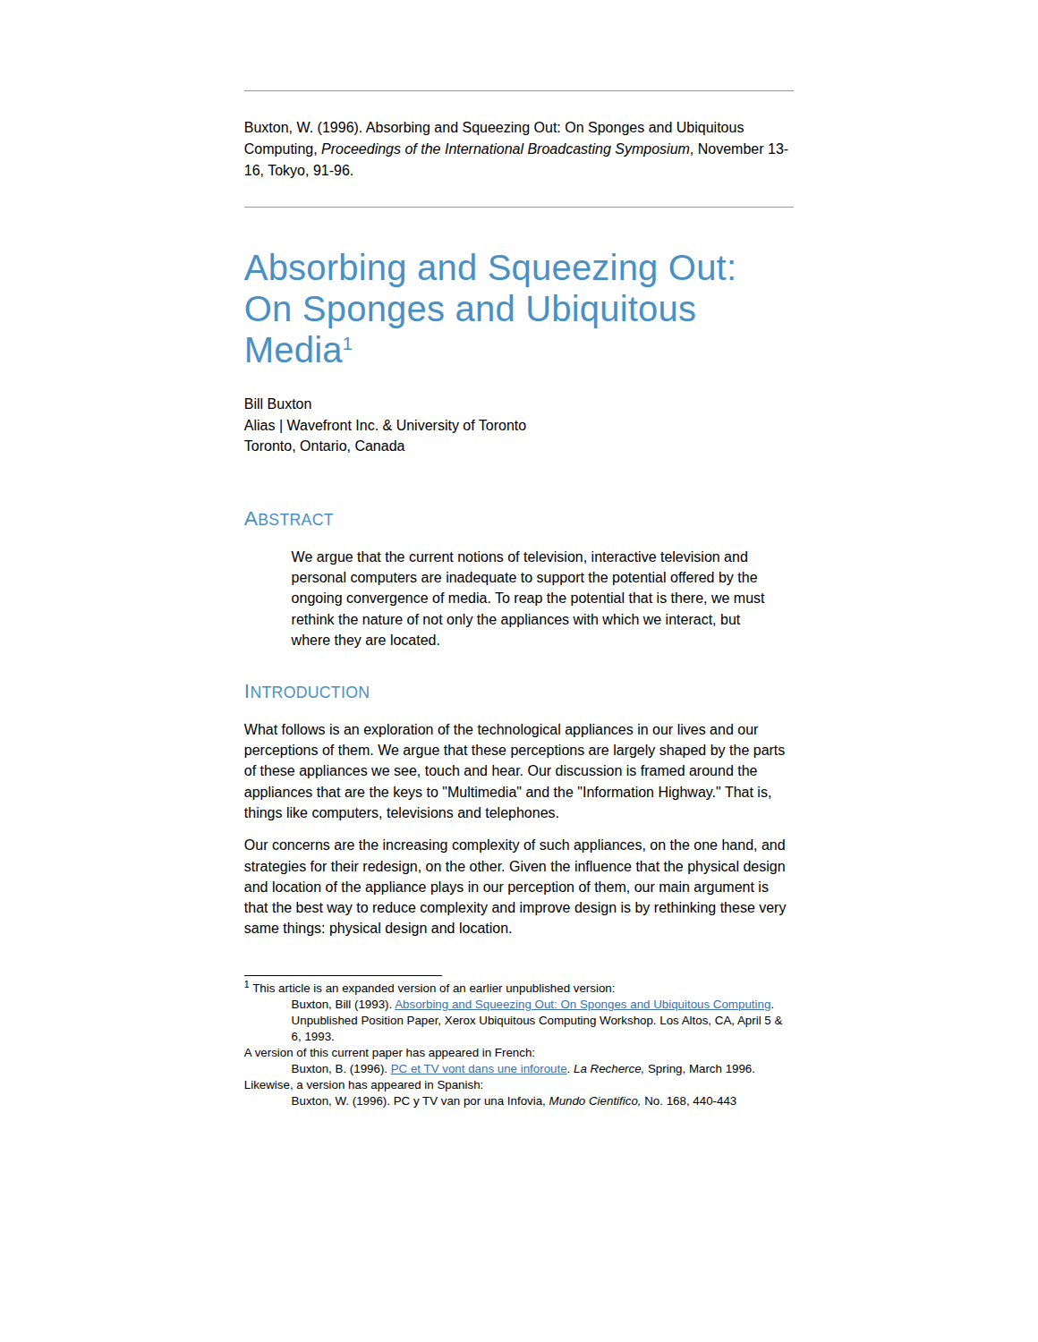Buxton, W. (1996). Absorbing and Squeezing Out: On Sponges and Ubiquitous Computing, Proceedings of the International Broadcasting Symposium, November 13-16, Tokyo, 91-96.
Absorbing and Squeezing Out: On Sponges and Ubiquitous Media1
Bill Buxton
Alias | Wavefront Inc. & University of Toronto
Toronto, Ontario, Canada
ABSTRACT
We argue that the current notions of television, interactive television and personal computers are inadequate to support the potential offered by the ongoing convergence of media. To reap the potential that is there, we must rethink the nature of not only the appliances with which we interact, but where they are located.
INTRODUCTION
What follows is an exploration of the technological appliances in our lives and our perceptions of them. We argue that these perceptions are largely shaped by the parts of these appliances we see, touch and hear. Our discussion is framed around the appliances that are the keys to "Multimedia" and the "Information Highway." That is, things like computers, televisions and telephones.
Our concerns are the increasing complexity of such appliances, on the one hand, and strategies for their redesign, on the other. Given the influence that the physical design and location of the appliance plays in our perception of them, our main argument is that the best way to reduce complexity and improve design is by rethinking these very same things: physical design and location.
1 This article is an expanded version of an earlier unpublished version:
Buxton, Bill (1993). Absorbing and Squeezing Out: On Sponges and Ubiquitous Computing. Unpublished Position Paper, Xerox Ubiquitous Computing Workshop. Los Altos, CA, April 5 & 6, 1993.
A version of this current paper has appeared in French:
Buxton, B. (1996). PC et TV vont dans une inforoute. La Recherce, Spring, March 1996.
Likewise, a version has appeared in Spanish:
Buxton, W. (1996). PC y TV van por una Infovia, Mundo Cientifico, No. 168, 440-443